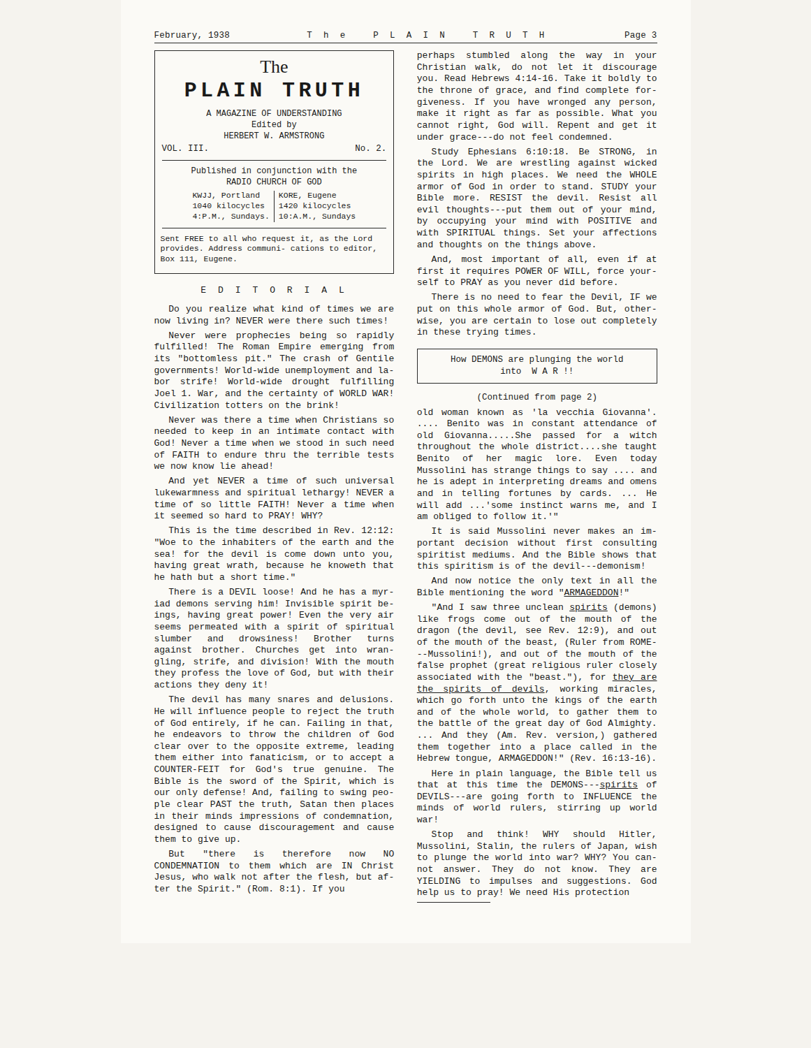February, 1938 T h e P L A I N T R U T H Page 3
The
PLAIN TRUTH
A MAGAZINE OF UNDERSTANDING
Edited by
HERBERT W. ARMSTRONG
VOL. III. No. 2.
Published in conjunction with the
RADIO CHURCH OF GOD
KWJJ, Portland
1040 kilocycles
4:P.M., Sundays.
KORE, Eugene
1420 kilocycles
10:A.M., Sundays
Sent FREE to all who request it, as the Lord provides. Address communi- cations to editor, Box 111, Eugene.
E D I T O R I A L
Do you realize what kind of times we are now living in? NEVER were there such times!
Never were prophecies being so rapidly fulfilled! The Roman Empire emerging from its "bottomless pit." The crash of Gentile governments! World-wide unemployment and labor strife! World-wide drought fulfilling Joel 1. War, and the certainty of WORLD WAR! Civilization totters on the brink!
Never was there a time when Christians so needed to keep in an intimate contact with God! Never a time when we stood in such need of FAITH to endure thru the terrible tests we now know lie ahead!
And yet NEVER a time of such universal lukewarmness and spiritual lethargy! NEVER a time of so little FAITH! Never a time when it seemed so hard to PRAY! WHY?
This is the time described in Rev. 12:12: "Woe to the inhabiters of the earth and the sea! for the devil is come down unto you, having great wrath, because he knoweth that he hath but a short time."
There is a DEVIL loose! And he has a myriad demons serving him! Invisible spirit beings, having great power! Even the very air seems permeated with a spirit of spiritual slumber and drowsiness! Brother turns against brother. Churches get into wrangling, strife, and division! With the mouth they profess the love of God, but with their actions they deny it!
The devil has many snares and delusions. He will influence people to reject the truth of God entirely, if he can. Failing in that, he endeavors to throw the children of God clear over to the opposite extreme, leading them either into fanaticism, or to accept a COUNTER-FEIT for God's true genuine. The Bible is the sword of the Spirit, which is our only defense! And, failing to swing people clear PAST the truth, Satan then places in their minds impressions of condemnation, designed to cause discouragement and cause them to give up.
But "there is therefore now NO CONDEMNATION to them which are IN Christ Jesus, who walk not after the flesh, but after the Spirit." (Rom. 8:1). If you
perhaps stumbled along the way in your Christian walk, do not let it discourage you. Read Hebrews 4:14-16. Take it boldly to the throne of grace, and find complete forgiveness. If you have wronged any person, make it right as far as possible. What you cannot right, God will. Repent and get it under grace---do not feel condemned.
Study Ephesians 6:10:18. Be STRONG, in the Lord. We are wrestling against wicked spirits in high places. We need the WHOLE armor of God in order to stand. STUDY your Bible more. RESIST the devil. Resist all evil thoughts---put them out of your mind, by occupying your mind with POSITIVE and with SPIRITUAL things. Set your affections and thoughts on the things above.
And, most important of all, even if at first it requires POWER OF WILL, force yourself to PRAY as you never did before.
There is no need to fear the Devil, IF we put on this whole armor of God. But, otherwise, you are certain to lose out completely in these trying times.
How DEMONS are plunging the world
into W A R !!
(Continued from page 2)
old woman known as 'la vecchia Giovanna'. .... Benito was in constant attendance of old Giovanna.....She passed for a witch throughout the whole district....she taught Benito of her magic lore. Even today Mussolini has strange things to say .... and he is adept in interpreting dreams and omens and in telling fortunes by cards. ... He will add ...'some instinct warns me, and I am obliged to follow it.'"
It is said Mussolini never makes an important decision without first consulting spiritist mediums. And the Bible shows that this spiritism is of the devil---demonism!
And now notice the only text in all the Bible mentioning the word "ARMAGEDDON!"
"And I saw three unclean spirits (demons) like frogs come out of the mouth of the dragon (the devil, see Rev. 12:9), and out of the mouth of the beast, (Ruler from ROME---Mussolini!), and out of the mouth of the false prophet (great religious ruler closely associated with the "beast."), for they are the spirits of devils, working miracles, which go forth unto the kings of the earth and of the whole world, to gather them to the battle of the great day of God Almighty. ... And they (Am. Rev. version,) gathered them together into a place called in the Hebrew tongue, ARMAGEDDON!" (Rev. 16:13-16).
Here in plain language, the Bible tell us that at this time the DEMONS---spirits of DEVILS---are going forth to INFLUENCE the minds of world rulers, stirring up world war!
Stop and think! WHY should Hitler, Mussolini, Stalin, the rulers of Japan, wish to plunge the world into war? WHY? You cannot answer. They do not know. They are YIELDING to impulses and suggestions. God help us to pray! We need His protection